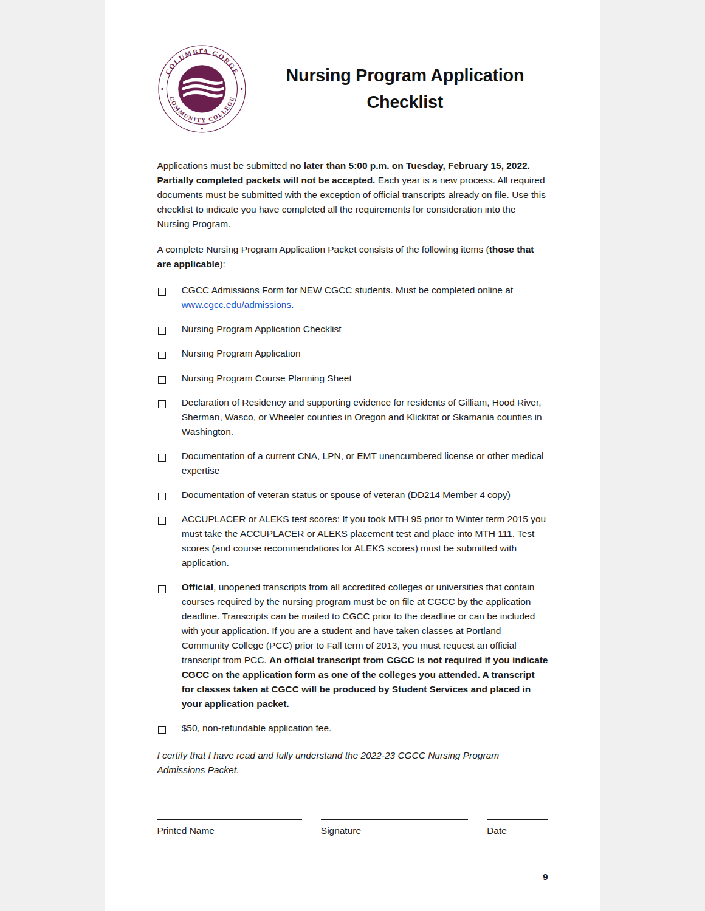COLUMBIA GORGE COMMUNITY COLLEGE
Nursing Program Application Checklist
Applications must be submitted no later than 5:00 p.m. on Tuesday, February 15, 2022. Partially completed packets will not be accepted. Each year is a new process. All required documents must be submitted with the exception of official transcripts already on file. Use this checklist to indicate you have completed all the requirements for consideration into the Nursing Program.
A complete Nursing Program Application Packet consists of the following items (those that are applicable):
CGCC Admissions Form for NEW CGCC students. Must be completed online at www.cgcc.edu/admissions.
Nursing Program Application Checklist
Nursing Program Application
Nursing Program Course Planning Sheet
Declaration of Residency and supporting evidence for residents of Gilliam, Hood River, Sherman, Wasco, or Wheeler counties in Oregon and Klickitat or Skamania counties in Washington.
Documentation of a current CNA, LPN, or EMT unencumbered license or other medical expertise
Documentation of veteran status or spouse of veteran (DD214 Member 4 copy)
ACCUPLACER or ALEKS test scores: If you took MTH 95 prior to Winter term 2015 you must take the ACCUPLACER or ALEKS placement test and place into MTH 111. Test scores (and course recommendations for ALEKS scores) must be submitted with application.
Official, unopened transcripts from all accredited colleges or universities that contain courses required by the nursing program must be on file at CGCC by the application deadline. Transcripts can be mailed to CGCC prior to the deadline or can be included with your application. If you are a student and have taken classes at Portland Community College (PCC) prior to Fall term of 2013, you must request an official transcript from PCC. An official transcript from CGCC is not required if you indicate CGCC on the application form as one of the colleges you attended. A transcript for classes taken at CGCC will be produced by Student Services and placed in your application packet.
$50, non-refundable application fee.
I certify that I have read and fully understand the 2022-23 CGCC Nursing Program Admissions Packet.
| Printed Name | | Signature | | Date |
9